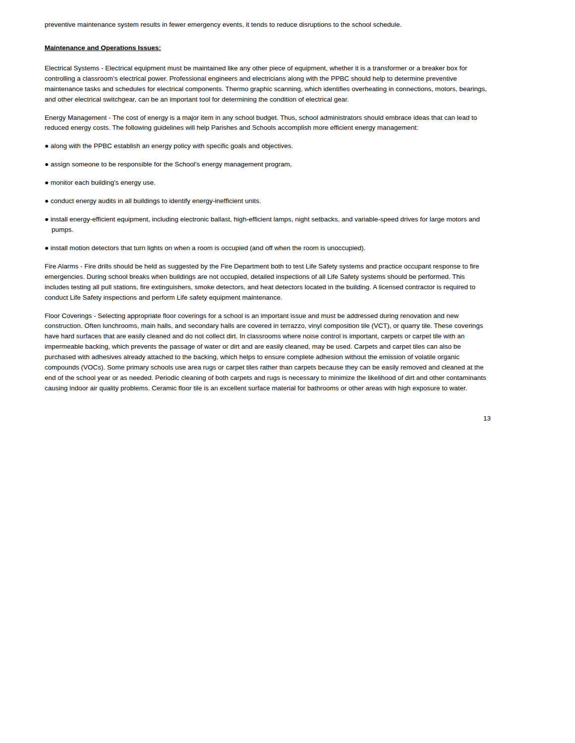preventive maintenance system results in fewer emergency events, it tends to reduce disruptions to the school schedule.
Maintenance and Operations Issues:
Electrical Systems - Electrical equipment must be maintained like any other piece of equipment, whether it is a transformer or a breaker box for controlling a classroom's electrical power. Professional engineers and electricians along with the PPBC should help to determine preventive maintenance tasks and schedules for electrical components. Thermo graphic scanning, which identifies overheating in connections, motors, bearings, and other electrical switchgear, can be an important tool for determining the condition of electrical gear.
Energy Management - The cost of energy is a major item in any school budget. Thus, school administrators should embrace ideas that can lead to reduced energy costs. The following guidelines will help Parishes and Schools accomplish more efficient energy management:
● along with the PPBC establish an energy policy with specific goals and objectives.
● assign someone to be responsible for the School's energy management program,
● monitor each building's energy use.
● conduct energy audits in all buildings to identify energy-inefficient units.
● install energy-efficient equipment, including electronic ballast, high-efficient lamps, night setbacks, and variable-speed drives for large motors and pumps.
● install motion detectors that turn lights on when a room is occupied (and off when the room is unoccupied).
Fire Alarms - Fire drills should be held as suggested by the Fire Department both to test Life Safety systems and practice occupant response to fire emergencies. During school breaks when buildings are not occupied, detailed inspections of all Life Safety systems should be performed. This includes testing all pull stations, fire extinguishers, smoke detectors, and heat detectors located in the building. A licensed contractor is required to conduct Life Safety inspections and perform Life safety equipment maintenance.
Floor Coverings - Selecting appropriate floor coverings for a school is an important issue and must be addressed during renovation and new construction. Often lunchrooms, main halls, and secondary halls are covered in terrazzo, vinyl composition tile (VCT), or quarry tile. These coverings have hard surfaces that are easily cleaned and do not collect dirt. In classrooms where noise control is important, carpets or carpet tile with an impermeable backing, which prevents the passage of water or dirt and are easily cleaned, may be used. Carpets and carpet tiles can also be purchased with adhesives already attached to the backing, which helps to ensure complete adhesion without the emission of volatile organic compounds (VOCs). Some primary schools use area rugs or carpet tiles rather than carpets because they can be easily removed and cleaned at the end of the school year or as needed. Periodic cleaning of both carpets and rugs is necessary to minimize the likelihood of dirt and other contaminants causing indoor air quality problems. Ceramic floor tile is an excellent surface material for bathrooms or other areas with high exposure to water.
13